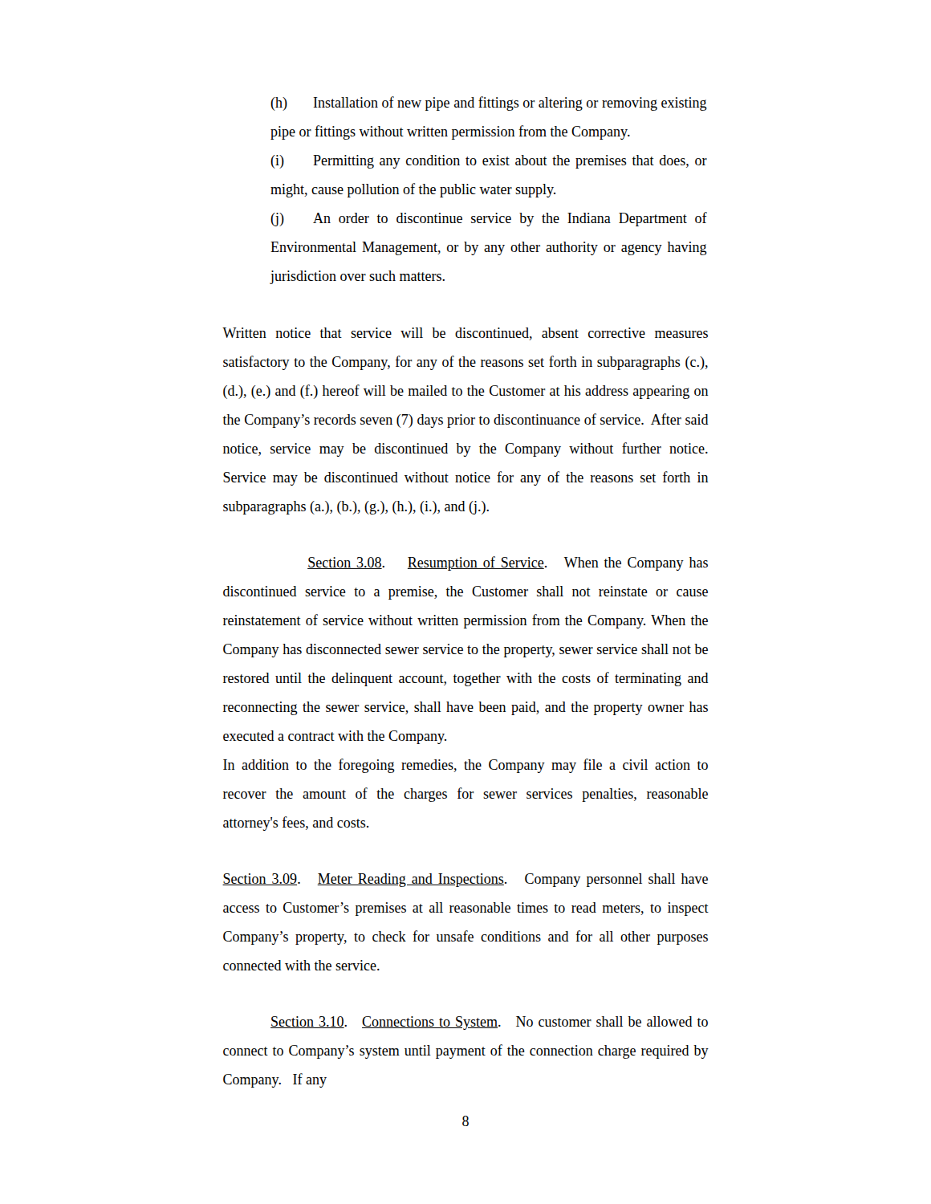(h) Installation of new pipe and fittings or altering or removing existing pipe or fittings without written permission from the Company.
(i) Permitting any condition to exist about the premises that does, or might, cause pollution of the public water supply.
(j) An order to discontinue service by the Indiana Department of Environmental Management, or by any other authority or agency having jurisdiction over such matters.
Written notice that service will be discontinued, absent corrective measures satisfactory to the Company, for any of the reasons set forth in subparagraphs (c.), (d.), (e.) and (f.) hereof will be mailed to the Customer at his address appearing on the Company’s records seven (7) days prior to discontinuance of service. After said notice, service may be discontinued by the Company without further notice. Service may be discontinued without notice for any of the reasons set forth in subparagraphs (a.), (b.), (g.), (h.), (i.), and (j.).
Section 3.08. Resumption of Service. When the Company has discontinued service to a premise, the Customer shall not reinstate or cause reinstatement of service without written permission from the Company. When the Company has disconnected sewer service to the property, sewer service shall not be restored until the delinquent account, together with the costs of terminating and reconnecting the sewer service, shall have been paid, and the property owner has executed a contract with the Company.
In addition to the foregoing remedies, the Company may file a civil action to recover the amount of the charges for sewer services penalties, reasonable attorney's fees, and costs.
Section 3.09. Meter Reading and Inspections. Company personnel shall have access to Customer’s premises at all reasonable times to read meters, to inspect Company’s property, to check for unsafe conditions and for all other purposes connected with the service.
Section 3.10. Connections to System. No customer shall be allowed to connect to Company’s system until payment of the connection charge required by Company. If any
8